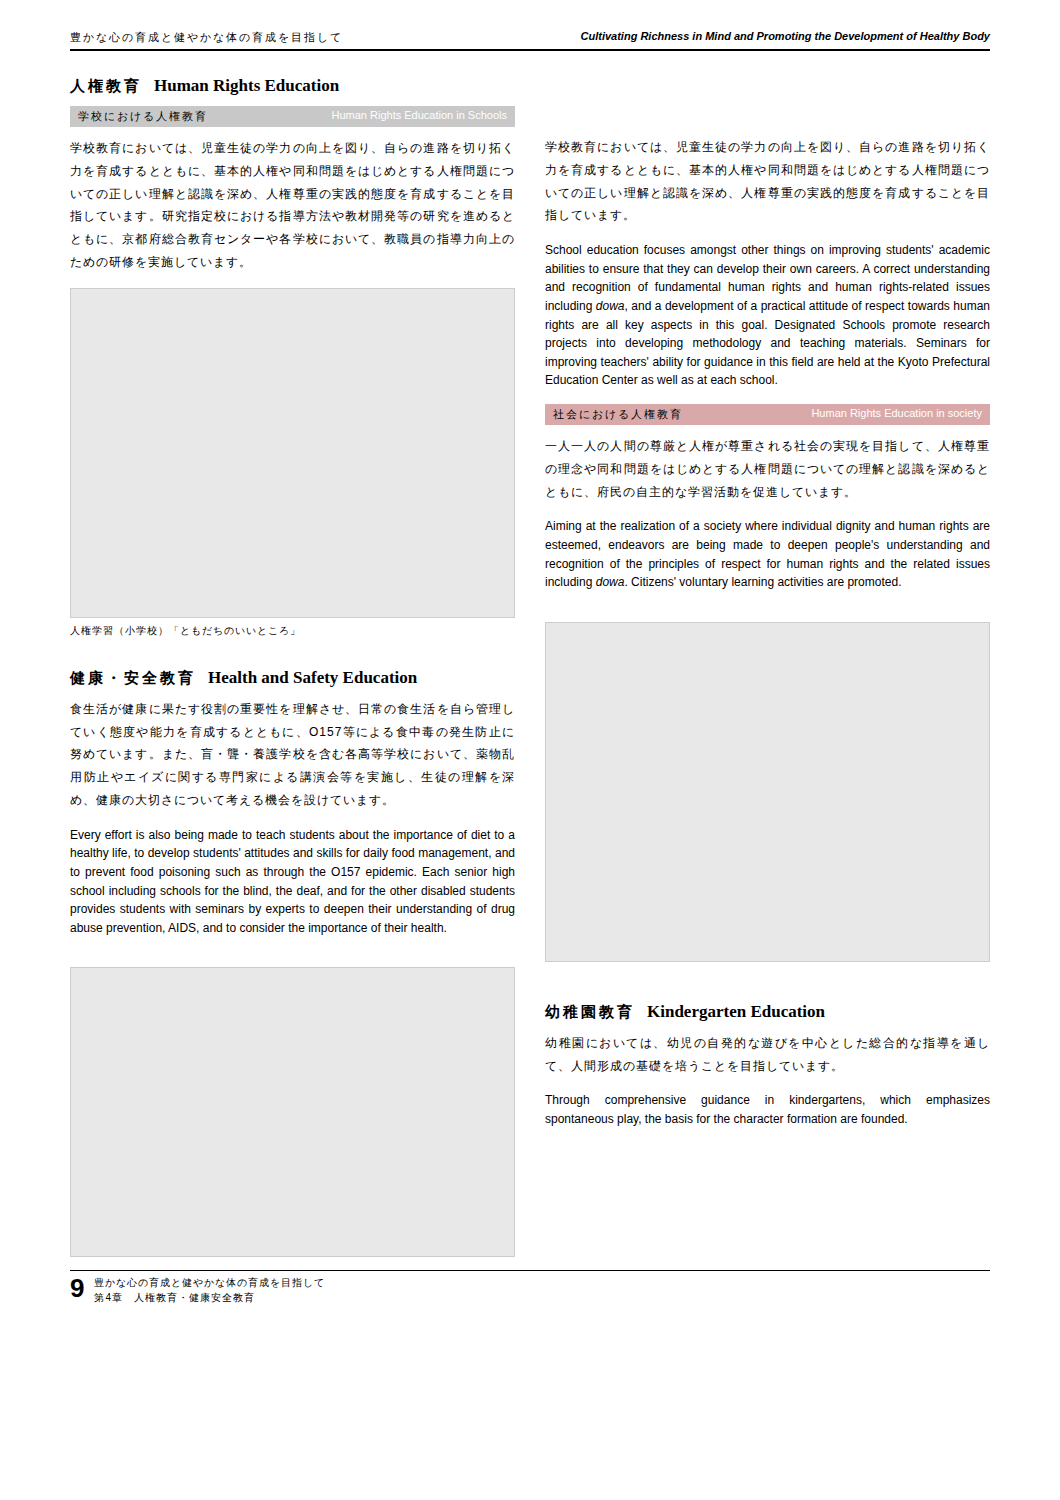豊かな心の育成と健やかな体の育成を目指して Cultivating Richness in Mind and Promoting the Development of Healthy Body
人権教育Human Rights Education
学校における人権教育 Human Rights Education in Schools
学校教育においては、児童生徒の学力の向上を図り、自らの進路を切り拓く力を育成するとともに、基本的人権や同和問題をはじめとする人権問題についての正しい理解と認識を深め、人権尊重の実践的態度を育成することを目指しています。研究指定校における指導方法や教材開発等の研究を進めるとともに、京都府総合教育センターや各学校において、教職員の指導力向上のための研修を実施しています。
人権学習（小学校）「ともだちのいいところ」
健康・安全教育Health and Safety Education
食生活が健康に果たす役割の重要性を理解させ、日常の食生活を自ら管理していく態度や能力を育成するとともに、O157等による食中毒の発生防止に努めています。また、盲・聾・養護学校を含む各高等学校において、薬物乱用防止やエイズに関する専門家による講演会等を実施し、生徒の理解を深め、健康の大切さについて考える機会を設けています。
Every effort is also being made to teach students about the importance of diet to a healthy life, to develop students' attitudes and skills for daily food management, and to prevent food poisoning such as through the O157 epidemic. Each senior high school including schools for the blind, the deaf, and for the other disabled students provides students with seminars by experts to deepen their understanding of drug abuse prevention, AIDS, and to consider the importance of their health.
学校教育においては、児童生徒の学力の向上を図り、自らの進路を切り拓く力を育成するとともに、基本的人権や同和問題をはじめとする人権問題についての正しい理解と認識を深め、人権尊重の実践的態度を育成することを目指しています。
School education focuses amongst other things on improving students' academic abilities to ensure that they can develop their own careers. A correct understanding and recognition of fundamental human rights and human rights-related issues including dowa, and a development of a practical attitude of respect towards human rights are all key aspects in this goal. Designated Schools promote research projects into developing methodology and teaching materials. Seminars for improving teachers' ability for guidance in this field are held at the Kyoto Prefectural Education Center as well as at each school.
社会における人権教育 Human Rights Education in society
一人一人の人間の尊厳と人権が尊重される社会の実現を目指して、人権尊重の理念や同和問題をはじめとする人権問題についての理解と認識を深めるとともに、府民の自主的な学習活動を促進しています。
Aiming at the realization of a society where individual dignity and human rights are esteemed, endeavors are being made to deepen people's understanding and recognition of the principles of respect for human rights and the related issues including dowa. Citizens' voluntary learning activities are promoted.
幼稚園教育Kindergarten Education
幼稚園においては、幼児の自発的な遊びを中心とした総合的な指導を通して、人間形成の基礎を培うことを目指しています。
Through comprehensive guidance in kindergartens, which emphasizes spontaneous play, the basis for the character formation are founded.
9
豊かな心の育成と健やかな体の育成を目指して
第4章　人権教育・健康安全教育